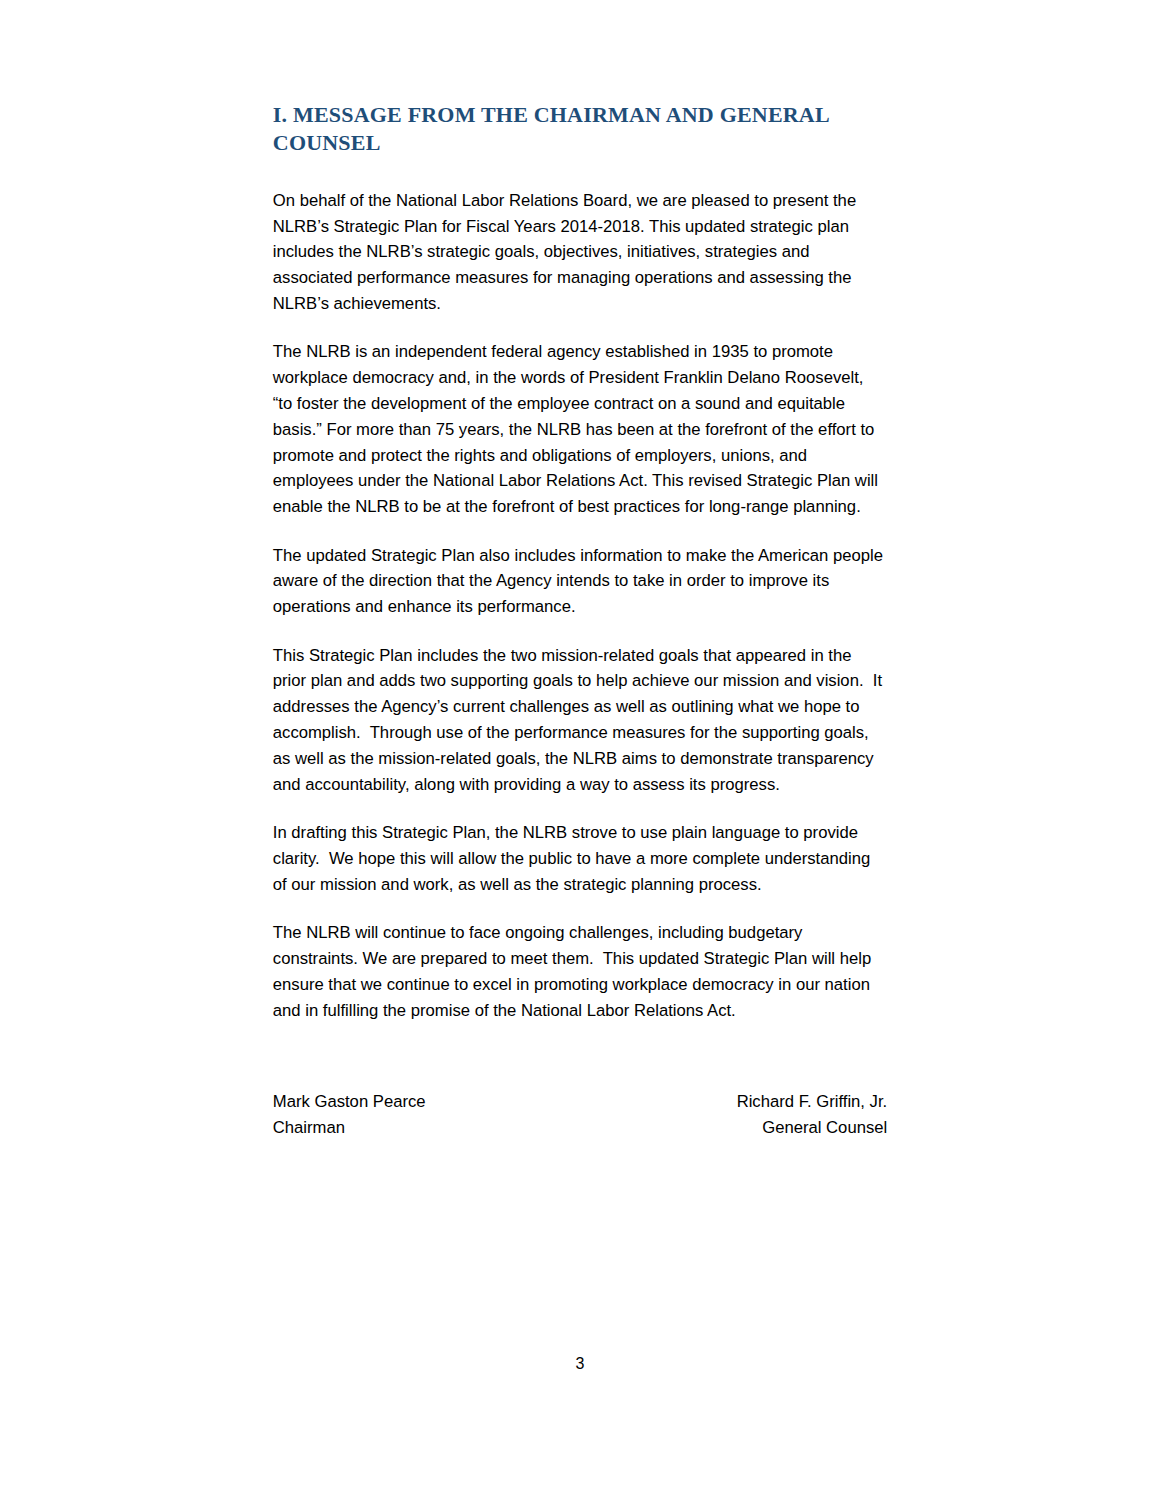I. MESSAGE FROM THE CHAIRMAN AND GENERAL COUNSEL
On behalf of the National Labor Relations Board, we are pleased to present the NLRB’s Strategic Plan for Fiscal Years 2014-2018. This updated strategic plan includes the NLRB’s strategic goals, objectives, initiatives, strategies and associated performance measures for managing operations and assessing the NLRB’s achievements.
The NLRB is an independent federal agency established in 1935 to promote workplace democracy and, in the words of President Franklin Delano Roosevelt, “to foster the development of the employee contract on a sound and equitable basis.” For more than 75 years, the NLRB has been at the forefront of the effort to promote and protect the rights and obligations of employers, unions, and employees under the National Labor Relations Act. This revised Strategic Plan will enable the NLRB to be at the forefront of best practices for long-range planning.
The updated Strategic Plan also includes information to make the American people aware of the direction that the Agency intends to take in order to improve its operations and enhance its performance.
This Strategic Plan includes the two mission-related goals that appeared in the prior plan and adds two supporting goals to help achieve our mission and vision. It addresses the Agency’s current challenges as well as outlining what we hope to accomplish. Through use of the performance measures for the supporting goals, as well as the mission-related goals, the NLRB aims to demonstrate transparency and accountability, along with providing a way to assess its progress.
In drafting this Strategic Plan, the NLRB strove to use plain language to provide clarity. We hope this will allow the public to have a more complete understanding of our mission and work, as well as the strategic planning process.
The NLRB will continue to face ongoing challenges, including budgetary constraints. We are prepared to meet them. This updated Strategic Plan will help ensure that we continue to excel in promoting workplace democracy in our nation and in fulfilling the promise of the National Labor Relations Act.
| Mark Gaston Pearce | Richard F. Griffin, Jr. |
| Chairman | General Counsel |
3